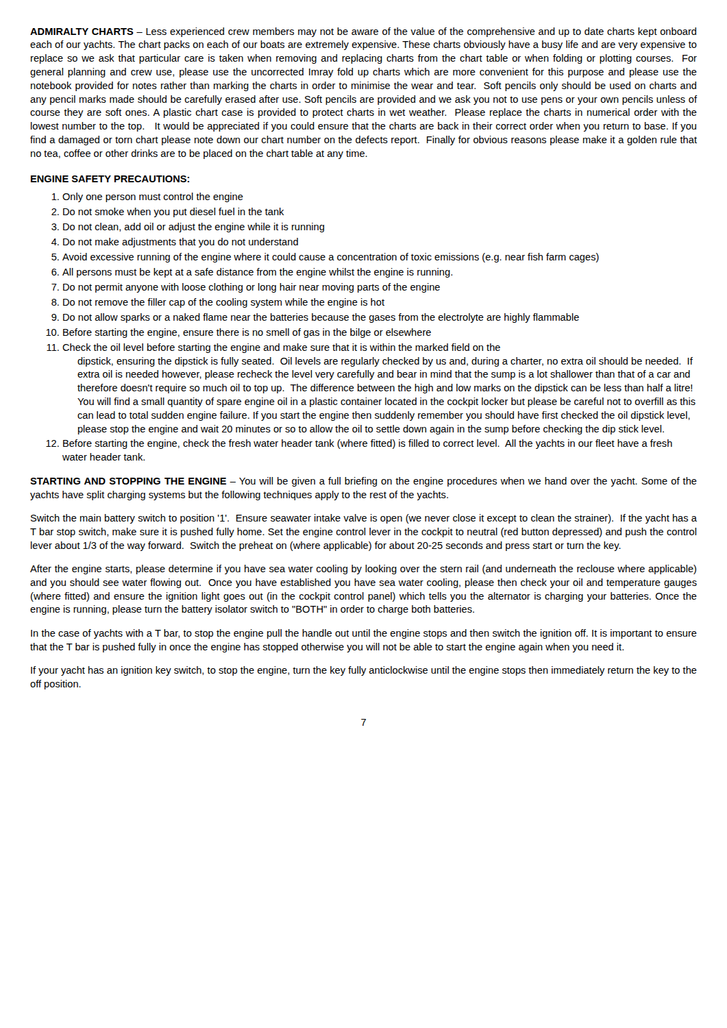ADMIRALTY CHARTS – Less experienced crew members may not be aware of the value of the comprehensive and up to date charts kept onboard each of our yachts. The chart packs on each of our boats are extremely expensive. These charts obviously have a busy life and are very expensive to replace so we ask that particular care is taken when removing and replacing charts from the chart table or when folding or plotting courses. For general planning and crew use, please use the uncorrected Imray fold up charts which are more convenient for this purpose and please use the notebook provided for notes rather than marking the charts in order to minimise the wear and tear. Soft pencils only should be used on charts and any pencil marks made should be carefully erased after use. Soft pencils are provided and we ask you not to use pens or your own pencils unless of course they are soft ones. A plastic chart case is provided to protect charts in wet weather. Please replace the charts in numerical order with the lowest number to the top. It would be appreciated if you could ensure that the charts are back in their correct order when you return to base. If you find a damaged or torn chart please note down our chart number on the defects report. Finally for obvious reasons please make it a golden rule that no tea, coffee or other drinks are to be placed on the chart table at any time.
ENGINE SAFETY PRECAUTIONS:
Only one person must control the engine
Do not smoke when you put diesel fuel in the tank
Do not clean, add oil or adjust the engine while it is running
Do not make adjustments that you do not understand
Avoid excessive running of the engine where it could cause a concentration of toxic emissions (e.g. near fish farm cages)
All persons must be kept at a safe distance from the engine whilst the engine is running.
Do not permit anyone with loose clothing or long hair near moving parts of the engine
Do not remove the filler cap of the cooling system while the engine is hot
Do not allow sparks or a naked flame near the batteries because the gases from the electrolyte are highly flammable
Before starting the engine, ensure there is no smell of gas in the bilge or elsewhere
Check the oil level before starting the engine and make sure that it is within the marked field on the dipstick, ensuring the dipstick is fully seated. Oil levels are regularly checked by us and, during a charter, no extra oil should be needed. If extra oil is needed however, please recheck the level very carefully and bear in mind that the sump is a lot shallower than that of a car and therefore doesn't require so much oil to top up. The difference between the high and low marks on the dipstick can be less than half a litre! You will find a small quantity of spare engine oil in a plastic container located in the cockpit locker but please be careful not to overfill as this can lead to total sudden engine failure. If you start the engine then suddenly remember you should have first checked the oil dipstick level, please stop the engine and wait 20 minutes or so to allow the oil to settle down again in the sump before checking the dip stick level.
Before starting the engine, check the fresh water header tank (where fitted) is filled to correct level. All the yachts in our fleet have a fresh water header tank.
STARTING AND STOPPING THE ENGINE – You will be given a full briefing on the engine procedures when we hand over the yacht. Some of the yachts have split charging systems but the following techniques apply to the rest of the yachts.
Switch the main battery switch to position '1'. Ensure seawater intake valve is open (we never close it except to clean the strainer). If the yacht has a T bar stop switch, make sure it is pushed fully home. Set the engine control lever in the cockpit to neutral (red button depressed) and push the control lever about 1/3 of the way forward. Switch the preheat on (where applicable) for about 20-25 seconds and press start or turn the key.
After the engine starts, please determine if you have sea water cooling by looking over the stern rail (and underneath the reclouse where applicable) and you should see water flowing out. Once you have established you have sea water cooling, please then check your oil and temperature gauges (where fitted) and ensure the ignition light goes out (in the cockpit control panel) which tells you the alternator is charging your batteries. Once the engine is running, please turn the battery isolator switch to "BOTH" in order to charge both batteries.
In the case of yachts with a T bar, to stop the engine pull the handle out until the engine stops and then switch the ignition off. It is important to ensure that the T bar is pushed fully in once the engine has stopped otherwise you will not be able to start the engine again when you need it.
If your yacht has an ignition key switch, to stop the engine, turn the key fully anticlockwise until the engine stops then immediately return the key to the off position.
7